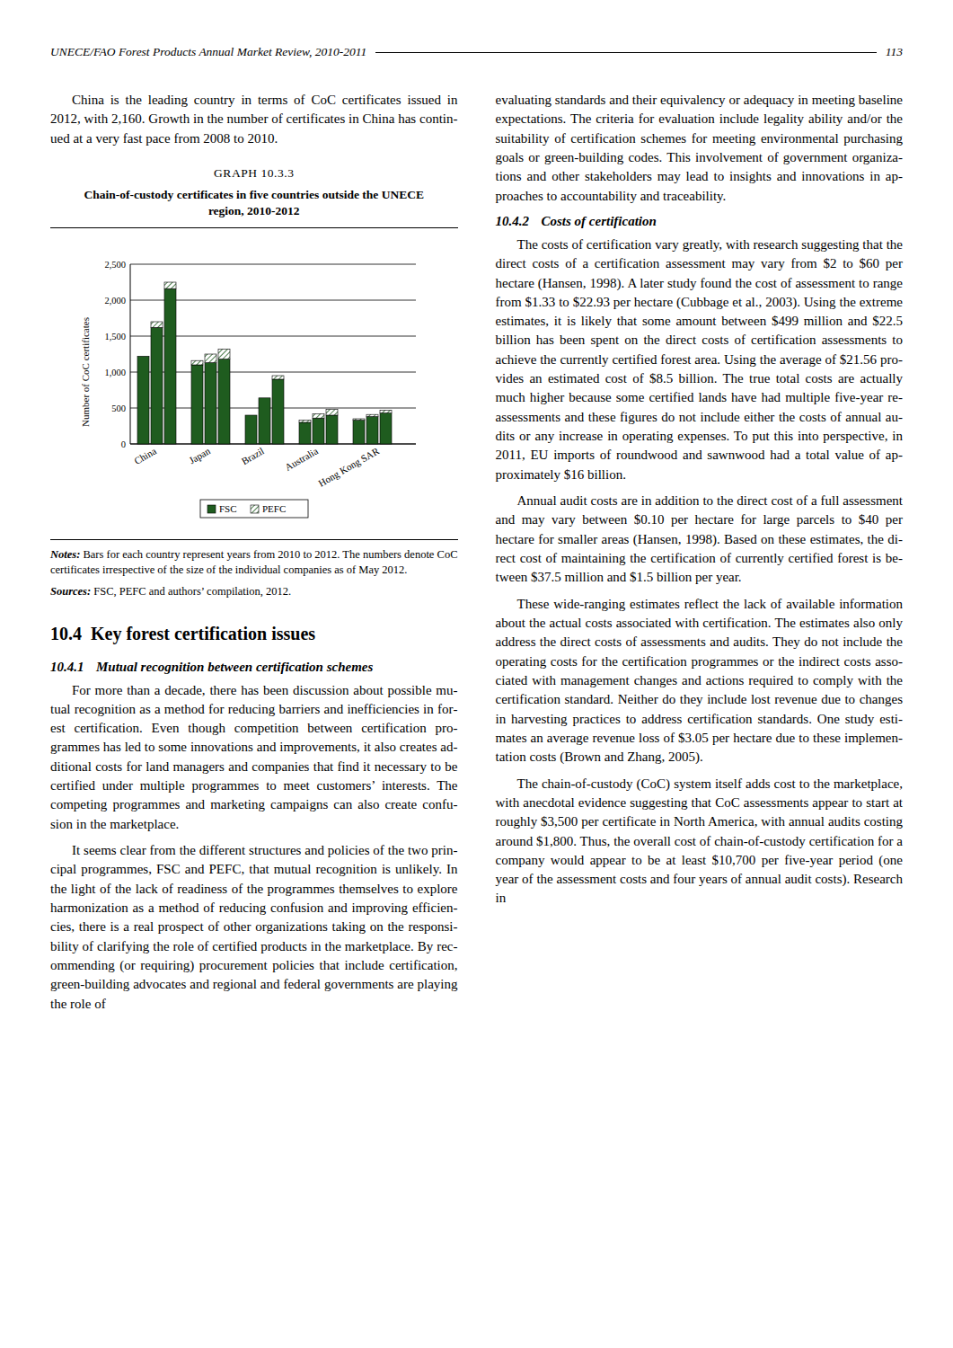UNECE/FAO Forest Products Annual Market Review, 2010-2011 113
China is the leading country in terms of CoC certificates issued in 2012, with 2,160. Growth in the number of certificates in China has continued at a very fast pace from 2008 to 2010.
GRAPH 10.3.3
Chain-of-custody certificates in five countries outside the UNECE region, 2010-2012
Number of CoC certificates 2,500 2,000 1,500 1,000 500 0 China Japan Brazil Australia Hong Kong SAR FSC PEFC
Notes: Bars for each country represent years from 2010 to 2012. The numbers denote CoC certificates irrespective of the size of the individual companies as of May 2012.
Sources: FSC, PEFC and authors’ compilation, 2012.
10.4 Key forest certification issues
10.4.1 Mutual recognition between certification schemes
For more than a decade, there has been discussion about possible mutual recognition as a method for reducing barriers and inefficiencies in forest certification. Even though competition between certification programmes has led to some innovations and improvements, it also creates additional costs for land managers and companies that find it necessary to be certified under multiple programmes to meet customers’ interests. The competing programmes and marketing campaigns can also create confusion in the marketplace.
It seems clear from the different structures and policies of the two principal programmes, FSC and PEFC, that mutual recognition is unlikely. In the light of the lack of readiness of the programmes themselves to explore harmonization as a method of reducing confusion and improving efficiencies, there is a real prospect of other organizations taking on the responsibility of clarifying the role of certified products in the marketplace. By recommending (or requiring) procurement policies that include certification, green-building advocates and regional and federal governments are playing the role of
evaluating standards and their equivalency or adequacy in meeting baseline expectations. The criteria for evaluation include legality ability and/or the suitability of certification schemes for meeting environmental purchasing goals or green-building codes. This involvement of government organizations and other stakeholders may lead to insights and innovations in approaches to accountability and traceability.
10.4.2 Costs of certification
The costs of certification vary greatly, with research suggesting that the direct costs of a certification assessment may vary from $2 to $60 per hectare (Hansen, 1998). A later study found the cost of assessment to range from $1.33 to $22.93 per hectare (Cubbage et al., 2003). Using the extreme estimates, it is likely that some amount between $499 million and $22.5 billion has been spent on the direct costs of certification assessments to achieve the currently certified forest area. Using the average of $21.56 provides an estimated cost of $8.5 billion. The true total costs are actually much higher because some certified lands have had multiple five-year re-assessments and these figures do not include either the costs of annual audits or any increase in operating expenses. To put this into perspective, in 2011, EU imports of roundwood and sawnwood had a total value of approximately $16 billion.
Annual audit costs are in addition to the direct cost of a full assessment and may vary between $0.10 per hectare for large parcels to $40 per hectare for smaller areas (Hansen, 1998). Based on these estimates, the direct cost of maintaining the certification of currently certified forest is between $37.5 million and $1.5 billion per year.
These wide-ranging estimates reflect the lack of available information about the actual costs associated with certification. The estimates also only address the direct costs of assessments and audits. They do not include the operating costs for the certification programmes or the indirect costs associated with management changes and actions required to comply with the certification standard. Neither do they include lost revenue due to changes in harvesting practices to address certification standards. One study estimates an average revenue loss of $3.05 per hectare due to these implementation costs (Brown and Zhang, 2005).
The chain-of-custody (CoC) system itself adds cost to the marketplace, with anecdotal evidence suggesting that CoC assessments appear to start at roughly $3,500 per certificate in North America, with annual audits costing around $1,800. Thus, the overall cost of chain-of-custody certification for a company would appear to be at least $10,700 per five-year period (one year of the assessment costs and four years of annual audit costs). Research in